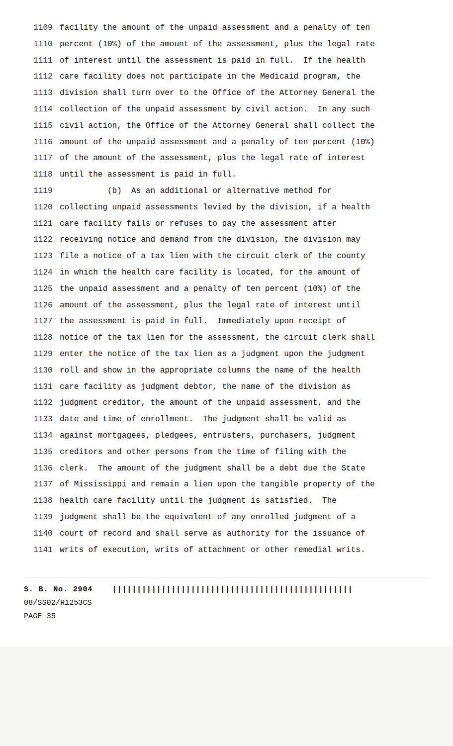facility the amount of the unpaid assessment and a penalty of ten
percent (10%) of the amount of the assessment, plus the legal rate
of interest until the assessment is paid in full. If the health
care facility does not participate in the Medicaid program, the
division shall turn over to the Office of the Attorney General the
collection of the unpaid assessment by civil action. In any such
civil action, the Office of the Attorney General shall collect the
amount of the unpaid assessment and a penalty of ten percent (10%)
of the amount of the assessment, plus the legal rate of interest
until the assessment is paid in full.
(b) As an additional or alternative method for
collecting unpaid assessments levied by the division, if a health
care facility fails or refuses to pay the assessment after
receiving notice and demand from the division, the division may
file a notice of a tax lien with the circuit clerk of the county
in which the health care facility is located, for the amount of
the unpaid assessment and a penalty of ten percent (10%) of the
amount of the assessment, plus the legal rate of interest until
the assessment is paid in full. Immediately upon receipt of
notice of the tax lien for the assessment, the circuit clerk shall
enter the notice of the tax lien as a judgment upon the judgment
roll and show in the appropriate columns the name of the health
care facility as judgment debtor, the name of the division as
judgment creditor, the amount of the unpaid assessment, and the
date and time of enrollment. The judgment shall be valid as
against mortgagees, pledgees, entrusters, purchasers, judgment
creditors and other persons from the time of filing with the
clerk. The amount of the judgment shall be a debt due the State
of Mississippi and remain a lien upon the tangible property of the
health care facility until the judgment is satisfied. The
judgment shall be the equivalent of any enrolled judgment of a
court of record and shall serve as authority for the issuance of
writs of execution, writs of attachment or other remedial writs.
S. B. No. 2904 |||||||||||||||||||||||||||||||||||||||||||||||||
08/SS02/R1253CS
PAGE 35